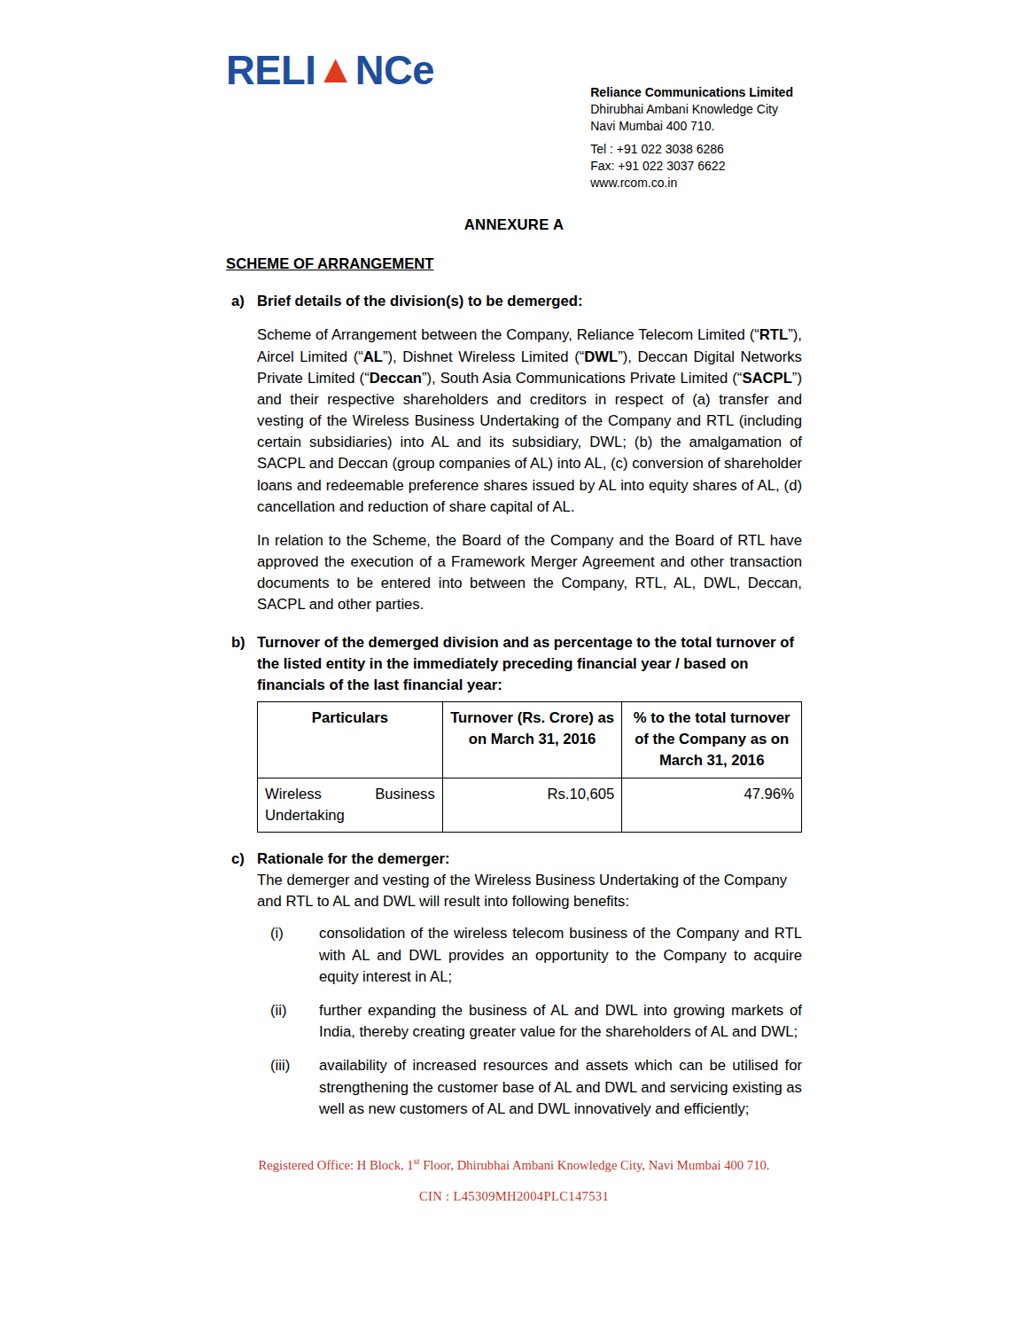RELI▲NCe
Reliance Communications Limited
Dhirubhai Ambani Knowledge City
Navi Mumbai 400 710. Tel : +91 022 3038 6286
Fax: +91 022 3037 6622
www.rcom.co.in
ANNEXURE A
SCHEME OF ARRANGEMENT
a) Brief details of the division(s) to be demerged:
Scheme of Arrangement between the Company, Reliance Telecom Limited (“RTL”), Aircel Limited (“AL”), Dishnet Wireless Limited (“DWL”), Deccan Digital Networks Private Limited (“Deccan”), South Asia Communications Private Limited (“SACPL”) and their respective shareholders and creditors in respect of (a) transfer and vesting of the Wireless Business Undertaking of the Company and RTL (including certain subsidiaries) into AL and its subsidiary, DWL; (b) the amalgamation of SACPL and Deccan (group companies of AL) into AL, (c) conversion of shareholder loans and redeemable preference shares issued by AL into equity shares of AL, (d) cancellation and reduction of share capital of AL.
In relation to the Scheme, the Board of the Company and the Board of RTL have approved the execution of a Framework Merger Agreement and other transaction documents to be entered into between the Company, RTL, AL, DWL, Deccan, SACPL and other parties.
b) Turnover of the demerged division and as percentage to the total turnover of the listed entity in the immediately preceding financial year / based on financials of the last financial year:
| Particulars | Turnover (Rs. Crore) as on March 31, 2016 | % to the total turnover of the Company as on March 31, 2016 |
| --- | --- | --- |
| Wireless Business Undertaking | Rs.10,605 | 47.96% |
c) Rationale for the demerger:
The demerger and vesting of the Wireless Business Undertaking of the Company and RTL to AL and DWL will result into following benefits:
(i) consolidation of the wireless telecom business of the Company and RTL with AL and DWL provides an opportunity to the Company to acquire equity interest in AL;
(ii) further expanding the business of AL and DWL into growing markets of India, thereby creating greater value for the shareholders of AL and DWL;
(iii) availability of increased resources and assets which can be utilised for strengthening the customer base of AL and DWL and servicing existing as well as new customers of AL and DWL innovatively and efficiently;
Registered Office: H Block, 1st Floor, Dhirubhai Ambani Knowledge City, Navi Mumbai 400 710.
CIN : L45309MH2004PLC147531